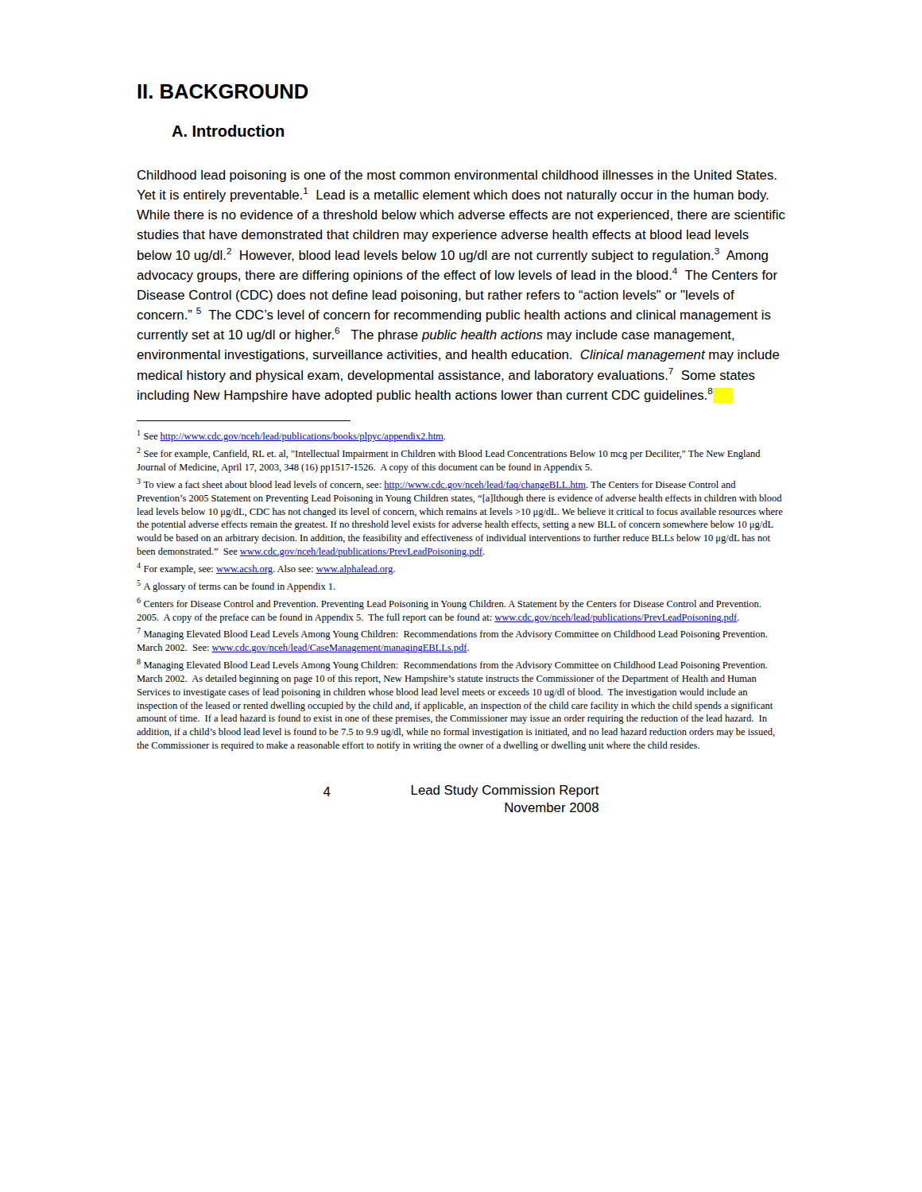II. BACKGROUND
A. Introduction
Childhood lead poisoning is one of the most common environmental childhood illnesses in the United States. Yet it is entirely preventable.1 Lead is a metallic element which does not naturally occur in the human body. While there is no evidence of a threshold below which adverse effects are not experienced, there are scientific studies that have demonstrated that children may experience adverse health effects at blood lead levels below 10 ug/dl.2 However, blood lead levels below 10 ug/dl are not currently subject to regulation.3 Among advocacy groups, there are differing opinions of the effect of low levels of lead in the blood.4 The Centers for Disease Control (CDC) does not define lead poisoning, but rather refers to “action levels" or "levels of concern.” 5 The CDC’s level of concern for recommending public health actions and clinical management is currently set at 10 ug/dl or higher.6 The phrase public health actions may include case management, environmental investigations, surveillance activities, and health education. Clinical management may include medical history and physical exam, developmental assistance, and laboratory evaluations.7 Some states including New Hampshire have adopted public health actions lower than current CDC guidelines.8
See http://www.cdc.gov/nceh/lead/publications/books/plpyc/appendix2.htm.
See for example, Canfield, RL et. al, "Intellectual Impairment in Children with Blood Lead Concentrations Below 10 mcg per Deciliter," The New England Journal of Medicine, April 17, 2003, 348 (16) pp1517-1526. A copy of this document can be found in Appendix 5.
To view a fact sheet about blood lead levels of concern, see: http://www.cdc.gov/nceh/lead/faq/changeBLL.htm. The Centers for Disease Control and Prevention’s 2005 Statement on Preventing Lead Poisoning in Young Children states, “[a]lthough there is evidence of adverse health effects in children with blood lead levels below 10 μg/dL, CDC has not changed its level of concern, which remains at levels >10 μg/dL. We believe it critical to focus available resources where the potential adverse effects remain the greatest. If no threshold level exists for adverse health effects, setting a new BLL of concern somewhere below 10 μg/dL would be based on an arbitrary decision. In addition, the feasibility and effectiveness of individual interventions to further reduce BLLs below 10 μg/dL has not been demonstrated.” See www.cdc.gov/nceh/lead/publications/PrevLeadPoisoning.pdf.
For example, see: www.acsh.org. Also see: www.alphalead.org.
A glossary of terms can be found in Appendix 1.
Centers for Disease Control and Prevention. Preventing Lead Poisoning in Young Children. A Statement by the Centers for Disease Control and Prevention. 2005. A copy of the preface can be found in Appendix 5. The full report can be found at: www.cdc.gov/nceh/lead/publications/PrevLeadPoisoning.pdf.
Managing Elevated Blood Lead Levels Among Young Children: Recommendations from the Advisory Committee on Childhood Lead Poisoning Prevention. March 2002. See: www.cdc.gov/nceh/lead/CaseManagement/managingEBLLs.pdf.
Managing Elevated Blood Lead Levels Among Young Children: Recommendations from the Advisory Committee on Childhood Lead Poisoning Prevention. March 2002. As detailed beginning on page 10 of this report, New Hampshire’s statute instructs the Commissioner of the Department of Health and Human Services to investigate cases of lead poisoning in children whose blood lead level meets or exceeds 10 ug/dl of blood. The investigation would include an inspection of the leased or rented dwelling occupied by the child and, if applicable, an inspection of the child care facility in which the child spends a significant amount of time. If a lead hazard is found to exist in one of these premises, the Commissioner may issue an order requiring the reduction of the lead hazard. In addition, if a child’s blood lead level is found to be 7.5 to 9.9 ug/dl, while no formal investigation is initiated, and no lead hazard reduction orders may be issued, the Commissioner is required to make a reasonable effort to notify in writing the owner of a dwelling or dwelling unit where the child resides.
4
Lead Study Commission Report
November 2008